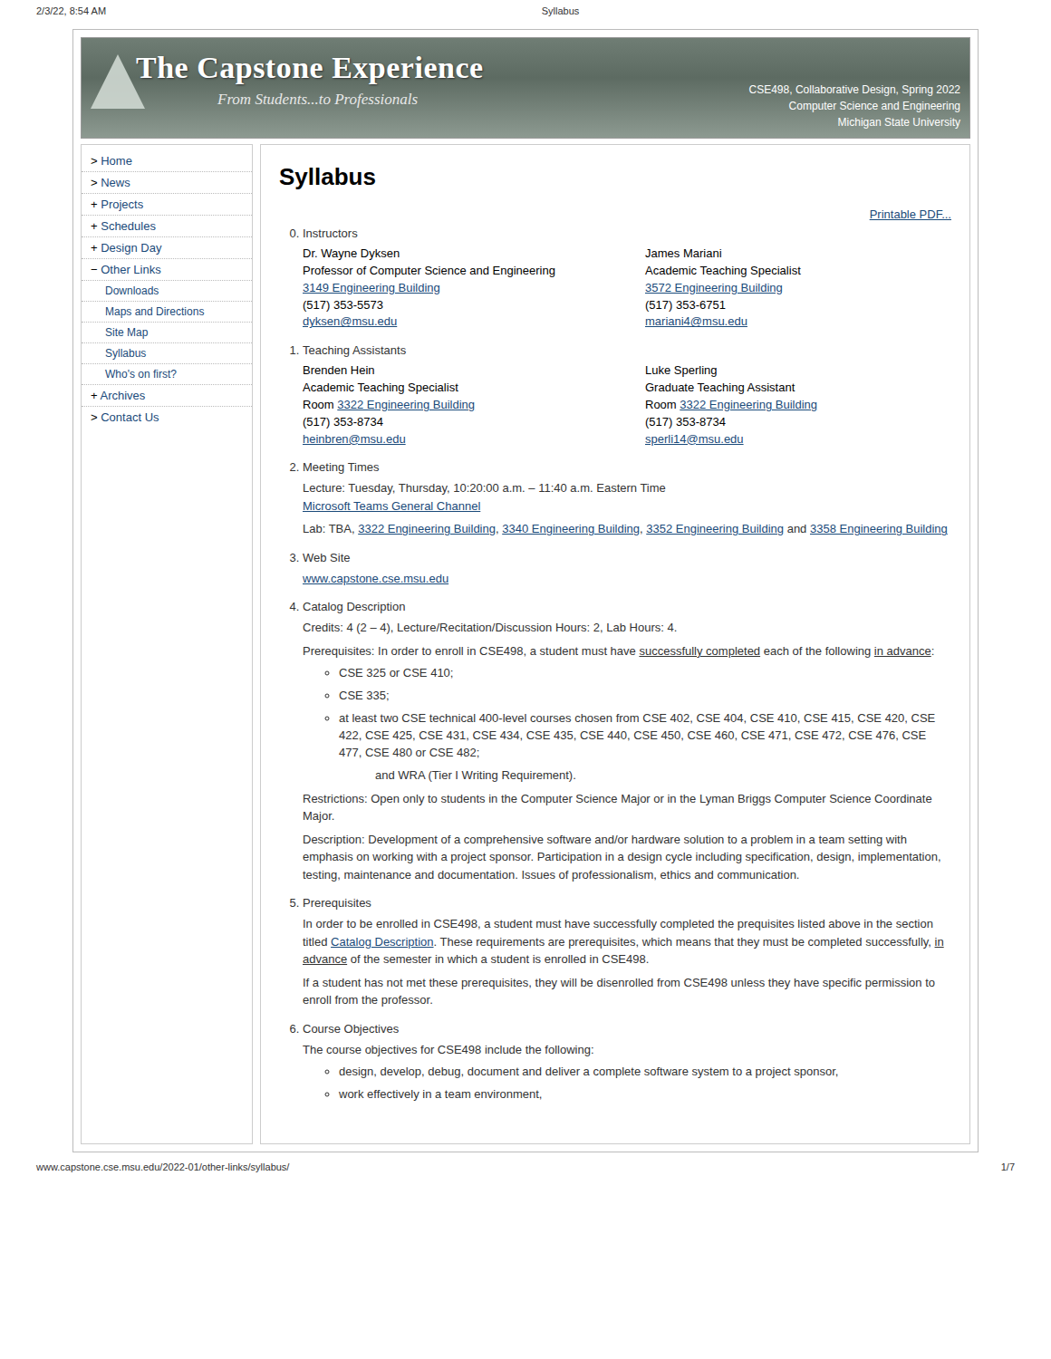2/3/22, 8:54 AM
Syllabus
The Capstone Experience
From Students...to Professionals
CSE498, Collaborative Design, Spring 2022
Computer Science and Engineering
Michigan State University
> Home
> News
+ Projects
+ Schedules
+ Design Day
− Other Links
Downloads
Maps and Directions
Site Map
Syllabus
Who's on first?
+ Archives
> Contact Us
Syllabus
Printable PDF...
Instructors
Dr. Wayne Dyksen
Professor of Computer Science and Engineering
3149 Engineering Building
(517) 353-5573
dyksen@msu.edu
James Mariani
Academic Teaching Specialist
3572 Engineering Building
(517) 353-6751
mariani4@msu.edu
Teaching Assistants
Brenden Hein
Academic Teaching Specialist
Room 3322 Engineering Building
(517) 353-8734
heinbren@msu.edu
Luke Sperling
Graduate Teaching Assistant
Room 3322 Engineering Building
(517) 353-8734
sperli14@msu.edu
Meeting Times
Lecture: Tuesday, Thursday, 10:20:00 a.m. – 11:40 a.m. Eastern Time
Microsoft Teams General Channel
Lab: TBA, 3322 Engineering Building, 3340 Engineering Building, 3352 Engineering Building and 3358 Engineering Building
Web Site
www.capstone.cse.msu.edu
Catalog Description
Credits: 4 (2 – 4), Lecture/Recitation/Discussion Hours: 2, Lab Hours: 4.
Prerequisites: In order to enroll in CSE498, a student must have successfully completed each of the following in advance:
CSE 325 or CSE 410;
CSE 335;
at least two CSE technical 400-level courses chosen from CSE 402, CSE 404, CSE 410, CSE 415, CSE 420, CSE 422, CSE 425, CSE 431, CSE 434, CSE 435, CSE 440, CSE 450, CSE 460, CSE 471, CSE 472, CSE 476, CSE 477, CSE 480 or CSE 482;
and WRA (Tier I Writing Requirement).
Restrictions: Open only to students in the Computer Science Major or in the Lyman Briggs Computer Science Coordinate Major.
Description: Development of a comprehensive software and/or hardware solution to a problem in a team setting with emphasis on working with a project sponsor. Participation in a design cycle including specification, design, implementation, testing, maintenance and documentation. Issues of professionalism, ethics and communication.
Prerequisites
In order to be enrolled in CSE498, a student must have successfully completed the prequisites listed above in the section titled Catalog Description. These requirements are prerequisites, which means that they must be completed successfully, in advance of the semester in which a student is enrolled in CSE498.
If a student has not met these prerequisites, they will be disenrolled from CSE498 unless they have specific permission to enroll from the professor.
Course Objectives
The course objectives for CSE498 include the following:
design, develop, debug, document and deliver a complete software system to a project sponsor,
work effectively in a team environment,
www.capstone.cse.msu.edu/2022-01/other-links/syllabus/
1/7